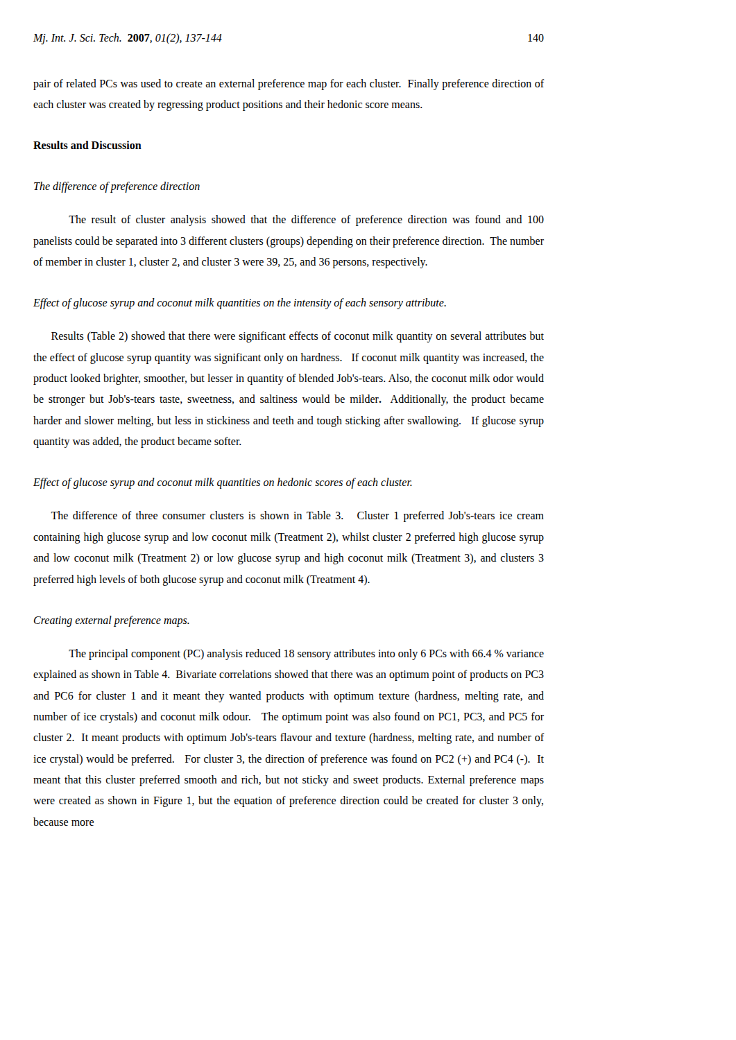Mj. Int. J. Sci. Tech. 2007, 01(2), 137-144
140
pair of related PCs was used to create an external preference map for each cluster. Finally preference direction of each cluster was created by regressing product positions and their hedonic score means.
Results and Discussion
The difference of preference direction
The result of cluster analysis showed that the difference of preference direction was found and 100 panelists could be separated into 3 different clusters (groups) depending on their preference direction. The number of member in cluster 1, cluster 2, and cluster 3 were 39, 25, and 36 persons, respectively.
Effect of glucose syrup and coconut milk quantities on the intensity of each sensory attribute.
Results (Table 2) showed that there were significant effects of coconut milk quantity on several attributes but the effect of glucose syrup quantity was significant only on hardness. If coconut milk quantity was increased, the product looked brighter, smoother, but lesser in quantity of blended Job's-tears. Also, the coconut milk odor would be stronger but Job's-tears taste, sweetness, and saltiness would be milder. Additionally, the product became harder and slower melting, but less in stickiness and teeth and tough sticking after swallowing. If glucose syrup quantity was added, the product became softer.
Effect of glucose syrup and coconut milk quantities on hedonic scores of each cluster.
The difference of three consumer clusters is shown in Table 3. Cluster 1 preferred Job's-tears ice cream containing high glucose syrup and low coconut milk (Treatment 2), whilst cluster 2 preferred high glucose syrup and low coconut milk (Treatment 2) or low glucose syrup and high coconut milk (Treatment 3), and clusters 3 preferred high levels of both glucose syrup and coconut milk (Treatment 4).
Creating external preference maps.
The principal component (PC) analysis reduced 18 sensory attributes into only 6 PCs with 66.4 % variance explained as shown in Table 4. Bivariate correlations showed that there was an optimum point of products on PC3 and PC6 for cluster 1 and it meant they wanted products with optimum texture (hardness, melting rate, and number of ice crystals) and coconut milk odour. The optimum point was also found on PC1, PC3, and PC5 for cluster 2. It meant products with optimum Job's-tears flavour and texture (hardness, melting rate, and number of ice crystal) would be preferred. For cluster 3, the direction of preference was found on PC2 (+) and PC4 (-). It meant that this cluster preferred smooth and rich, but not sticky and sweet products. External preference maps were created as shown in Figure 1, but the equation of preference direction could be created for cluster 3 only, because more